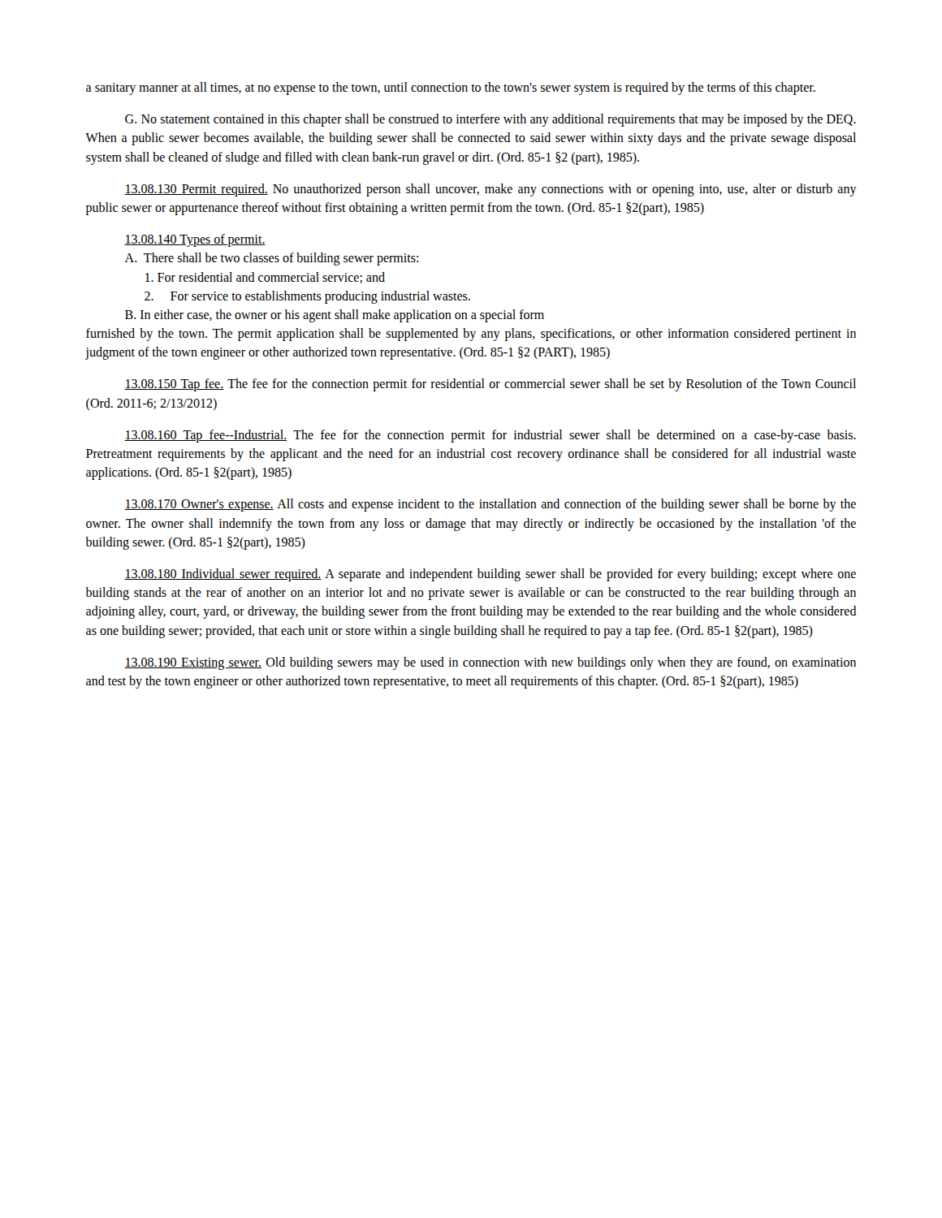a sanitary manner at all times, at no expense to the town, until connection to the town's sewer system is required by the terms of this chapter.
G. No statement contained in this chapter shall be construed to interfere with any additional requirements that may be imposed by the DEQ. When a public sewer becomes available, the building sewer shall be connected to said sewer within sixty days and the private sewage disposal system shall be cleaned of sludge and filled with clean bank-run gravel or dirt. (Ord. 85-1 §2 (part), 1985).
13.08.130 Permit required. No unauthorized person shall uncover, make any connections with or opening into, use, alter or disturb any public sewer or appurtenance thereof without first obtaining a written permit from the town. (Ord. 85-1 §2(part), 1985)
13.08.140 Types of permit.
A. There shall be two classes of building sewer permits:
1. For residential and commercial service; and
2. For service to establishments producing industrial wastes.
B. In either case, the owner or his agent shall make application on a special form
furnished by the town. The permit application shall be supplemented by any plans, specifications, or other information considered pertinent in judgment of the town engineer or other authorized town representative. (Ord. 85-1 §2 (PART), 1985)
13.08.150 Tap fee. The fee for the connection permit for residential or commercial sewer shall be set by Resolution of the Town Council (Ord. 2011-6; 2/13/2012)
13.08.160 Tap fee--Industrial. The fee for the connection permit for industrial sewer shall be determined on a case-by-case basis. Pretreatment requirements by the applicant and the need for an industrial cost recovery ordinance shall be considered for all industrial waste applications. (Ord. 85-1 §2(part), 1985)
13.08.170 Owner's expense. All costs and expense incident to the installation and connection of the building sewer shall be borne by the owner. The owner shall indemnify the town from any loss or damage that may directly or indirectly be occasioned by the installation 'of the building sewer. (Ord. 85-1 §2(part), 1985)
13.08.180 Individual sewer required. A separate and independent building sewer shall be provided for every building; except where one building stands at the rear of another on an interior lot and no private sewer is available or can be constructed to the rear building through an adjoining alley, court, yard, or driveway, the building sewer from the front building may be extended to the rear building and the whole considered as one building sewer; provided, that each unit or store within a single building shall he required to pay a tap fee. (Ord. 85-1 §2(part), 1985)
13.08.190 Existing sewer. Old building sewers may be used in connection with new buildings only when they are found, on examination and test by the town engineer or other authorized town representative, to meet all requirements of this chapter. (Ord. 85-1 §2(part), 1985)